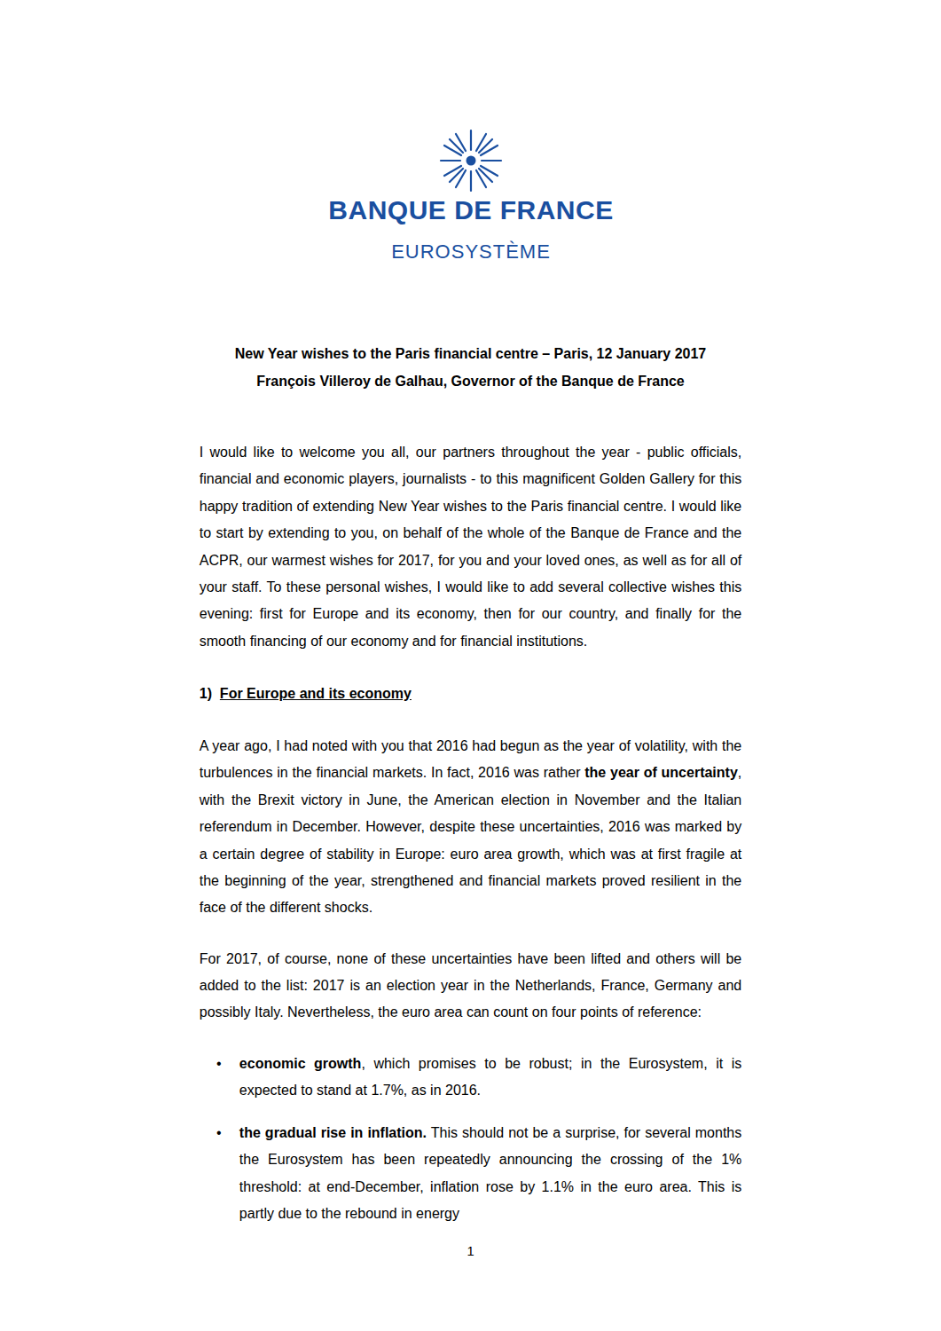BANQUE DE FRANCE EUROSYSTÈME
New Year wishes to the Paris financial centre – Paris, 12 January 2017
François Villeroy de Galhau, Governor of the Banque de France
I would like to welcome you all, our partners throughout the year - public officials, financial and economic players, journalists - to this magnificent Golden Gallery for this happy tradition of extending New Year wishes to the Paris financial centre. I would like to start by extending to you, on behalf of the whole of the Banque de France and the ACPR, our warmest wishes for 2017, for you and your loved ones, as well as for all of your staff. To these personal wishes, I would like to add several collective wishes this evening: first for Europe and its economy, then for our country, and finally for the smooth financing of our economy and for financial institutions.
1) For Europe and its economy
A year ago, I had noted with you that 2016 had begun as the year of volatility, with the turbulences in the financial markets. In fact, 2016 was rather the year of uncertainty, with the Brexit victory in June, the American election in November and the Italian referendum in December. However, despite these uncertainties, 2016 was marked by a certain degree of stability in Europe: euro area growth, which was at first fragile at the beginning of the year, strengthened and financial markets proved resilient in the face of the different shocks.
For 2017, of course, none of these uncertainties have been lifted and others will be added to the list: 2017 is an election year in the Netherlands, France, Germany and possibly Italy. Nevertheless, the euro area can count on four points of reference:
economic growth, which promises to be robust; in the Eurosystem, it is expected to stand at 1.7%, as in 2016.
the gradual rise in inflation. This should not be a surprise, for several months the Eurosystem has been repeatedly announcing the crossing of the 1% threshold: at end-December, inflation rose by 1.1% in the euro area. This is partly due to the rebound in energy
1